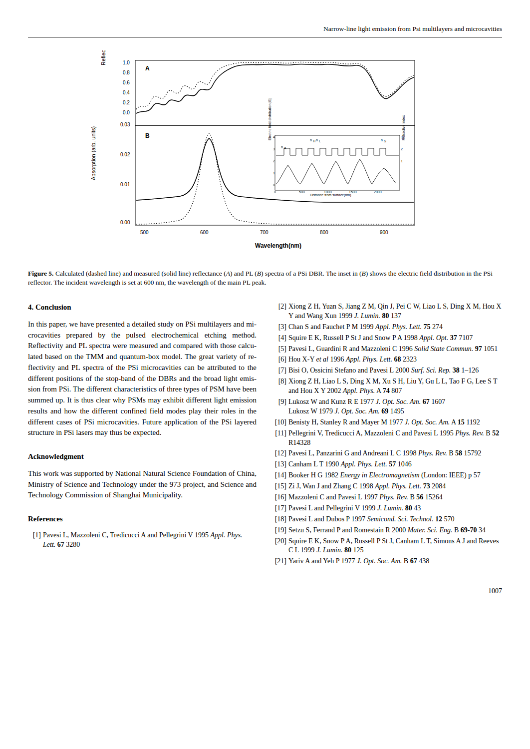Narrow-line light emission from Psi multilayers and microcavities
Figure 5. Calculated (dashed line) and measured (solid line) reflectance (A) and PL (B) spectra of a PSi DBR. The inset in (B) shows the electric field distribution in the PSi reflector. The incident wavelength is set at 600 nm, the wavelength of the main PL peak.
4. Conclusion
In this paper, we have presented a detailed study on PSi multilayers and microcavities prepared by the pulsed electrochemical etching method. Reflectivity and PL spectra were measured and compared with those calculated based on the TMM and quantum-box model. The great variety of reflectivity and PL spectra of the PSi microcavities can be attributed to the different positions of the stop-band of the DBRs and the broad light emission from PSi. The different characteristics of three types of PSM have been summed up. It is thus clear why PSMs may exhibit different light emission results and how the different confined field modes play their roles in the different cases of PSi microcavities. Future application of the PSi layered structure in PSi lasers may thus be expected.
Acknowledgment
This work was supported by National Natural Science Foundation of China, Ministry of Science and Technology under the 973 project, and Science and Technology Commission of Shanghai Municipality.
References
[1] Pavesi L, Mazzoleni C, Tredicucci A and Pellegrini V 1995 Appl. Phys. Lett. 67 3280
[2] Xiong Z H, Yuan S, Jiang Z M, Qin J, Pei C W, Liao L S, Ding X M, Hou X Y and Wang Xun 1999 J. Lumin. 80 137
[3] Chan S and Fauchet P M 1999 Appl. Phys. Lett. 75 274
[4] Squire E K, Russell P St J and Snow P A 1998 Appl. Opt. 37 7107
[5] Pavesi L, Guardini R and Mazzoleni C 1996 Solid State Commun. 97 1051
[6] Hou X-Y et al 1996 Appl. Phys. Lett. 68 2323
[7] Bisi O, Ossicini Stefano and Pavesi L 2000 Surf. Sci. Rep. 38 1–126
[8] Xiong Z H, Liao L S, Ding X M, Xu S H, Liu Y, Gu L L, Tao F G, Lee S T and Hou X Y 2002 Appl. Phys. A 74 807
[9] Lukosz W and Kunz R E 1977 J. Opt. Soc. Am. 67 1607
Lukosz W 1979 J. Opt. Soc. Am. 69 1495
[10] Benisty H, Stanley R and Mayer M 1977 J. Opt. Soc. Am. A 15 1192
[11] Pellegrini V, Tredicucci A, Mazzoleni C and Pavesi L 1995 Phys. Rev. B 52 R14328
[12] Pavesi L, Panzarini G and Andreani L C 1998 Phys. Rev. B 58 15792
[13] Canham L T 1990 Appl. Phys. Lett. 57 1046
[14] Booker H G 1982 Energy in Electromagnetism (London: IEEE) p 57
[15] Zi J, Wan J and Zhang C 1998 Appl. Phys. Lett. 73 2084
[16] Mazzoleni C and Pavesi L 1997 Phys. Rev. B 56 15264
[17] Pavesi L and Pellegrini V 1999 J. Lumin. 80 43
[18] Pavesi L and Dubos P 1997 Semicond. Sci. Technol. 12 570
[19] Setzu S, Ferrand P and Romestain R 2000 Mater. Sci. Eng. B 69-70 34
[20] Squire E K, Snow P A, Russell P St J, Canham L T, Simons A J and Reeves C L 1999 J. Lumin. 80 125
[21] Yariv A and Yeh P 1977 J. Opt. Soc. Am. B 67 438
1007